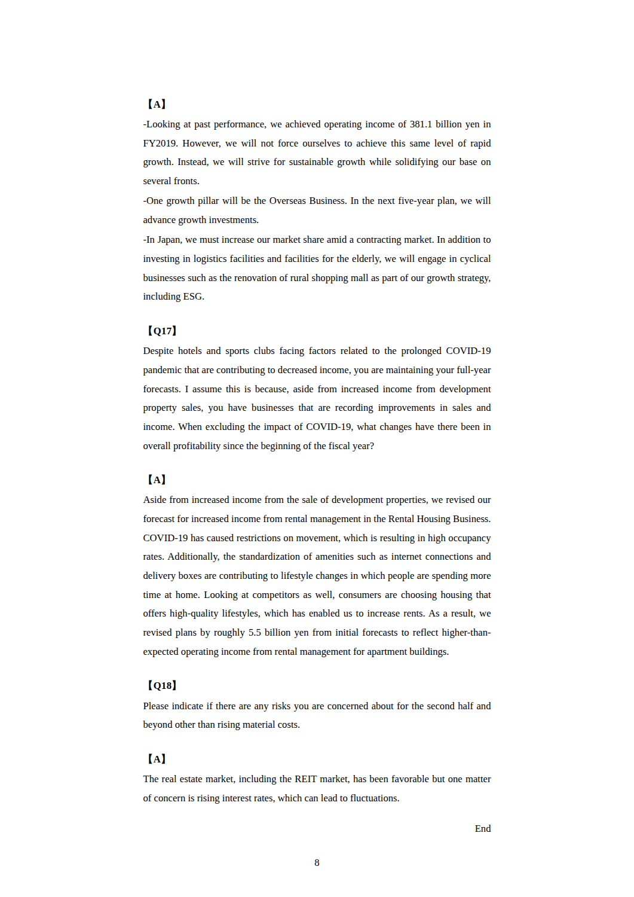【A】
-Looking at past performance, we achieved operating income of 381.1 billion yen in FY2019. However, we will not force ourselves to achieve this same level of rapid growth. Instead, we will strive for sustainable growth while solidifying our base on several fronts.
-One growth pillar will be the Overseas Business. In the next five-year plan, we will advance growth investments.
-In Japan, we must increase our market share amid a contracting market. In addition to investing in logistics facilities and facilities for the elderly, we will engage in cyclical businesses such as the renovation of rural shopping mall as part of our growth strategy, including ESG.
【Q17】
Despite hotels and sports clubs facing factors related to the prolonged COVID-19 pandemic that are contributing to decreased income, you are maintaining your full-year forecasts. I assume this is because, aside from increased income from development property sales, you have businesses that are recording improvements in sales and income. When excluding the impact of COVID-19, what changes have there been in overall profitability since the beginning of the fiscal year?
【A】
Aside from increased income from the sale of development properties, we revised our forecast for increased income from rental management in the Rental Housing Business. COVID-19 has caused restrictions on movement, which is resulting in high occupancy rates. Additionally, the standardization of amenities such as internet connections and delivery boxes are contributing to lifestyle changes in which people are spending more time at home. Looking at competitors as well, consumers are choosing housing that offers high-quality lifestyles, which has enabled us to increase rents. As a result, we revised plans by roughly 5.5 billion yen from initial forecasts to reflect higher-than-expected operating income from rental management for apartment buildings.
【Q18】
Please indicate if there are any risks you are concerned about for the second half and beyond other than rising material costs.
【A】
The real estate market, including the REIT market, has been favorable but one matter of concern is rising interest rates, which can lead to fluctuations.
End
8